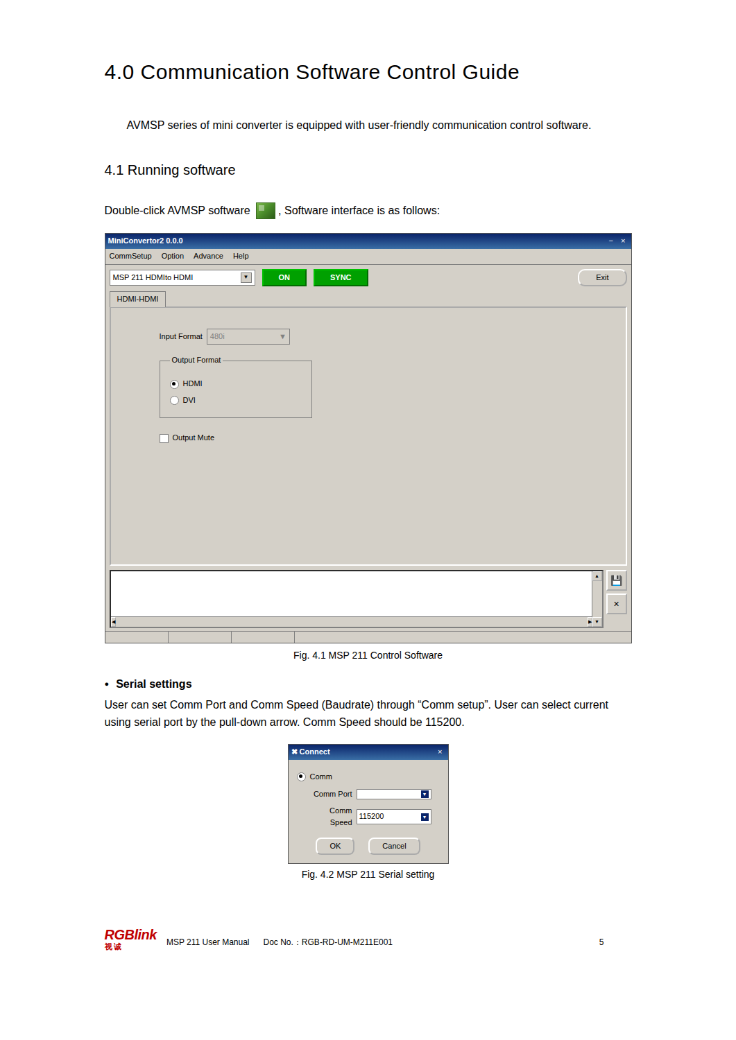4.0 Communication Software Control Guide
AVMSP series of mini converter is equipped with user-friendly communication control software.
4.1 Running software
Double-click AVMSP software , Software interface is as follows:
MiniConvertor2 0.0.0 − ×
CommSetup Option Advance Help
MSP 211 HDMIto HDMI▼
ON
SYNC
Exit
HDMI-HDMI
Input Format
480i▼
Output Format
HDMI
DVI
Output Mute
▲▼
◀▶
💾
×
Fig. 4.1 MSP 211 Control Software
Serial settings
User can set Comm Port and Comm Speed (Baudrate) through “Comm setup”. User can select current using serial port by the pull-down arrow. Comm Speed should be 115200.
✖ Connect ×
Comm
Comm Port
▼
Comm Speed
115200▼
OK
Cancel
Fig. 4.2 MSP 211 Serial setting
RGBlink
视诚
MSP 211 User Manual Doc No.：RGB-RD-UM-M211E001 5